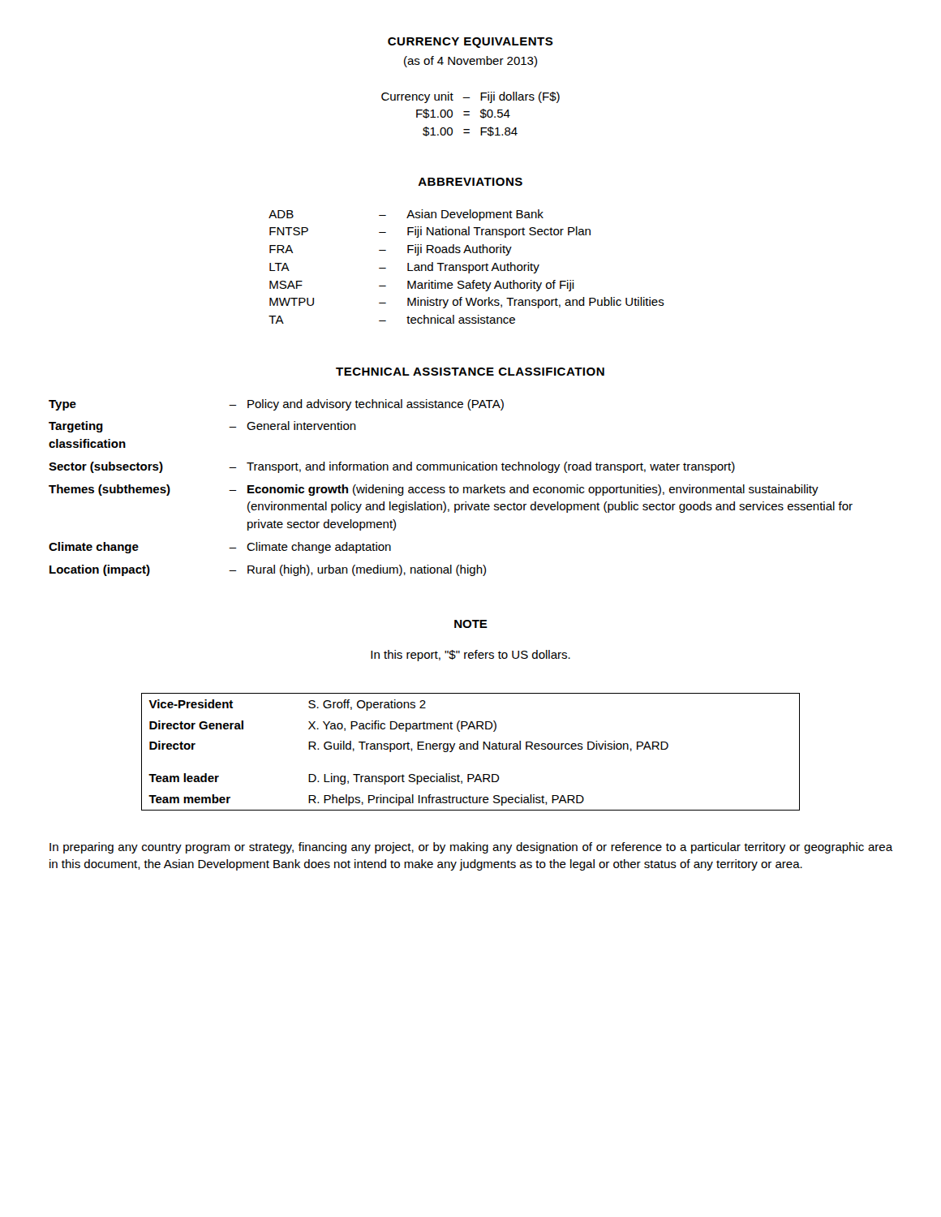CURRENCY EQUIVALENTS
(as of 4 November 2013)
| Currency unit | – | Fiji dollars (F$) |
| F$1.00 | = | $0.54 |
| $1.00 | = | F$1.84 |
ABBREVIATIONS
| ADB | – | Asian Development Bank |
| FNTSP | – | Fiji National Transport Sector Plan |
| FRA | – | Fiji Roads Authority |
| LTA | – | Land Transport Authority |
| MSAF | – | Maritime Safety Authority of Fiji |
| MWTPU | – | Ministry of Works, Transport, and Public Utilities |
| TA | – | technical assistance |
TECHNICAL ASSISTANCE CLASSIFICATION
| Type | – | Policy and advisory technical assistance (PATA) |
| Targeting classification | – | General intervention |
| Sector (subsectors) | – | Transport, and information and communication technology (road transport, water transport) |
| Themes (subthemes) | – | Economic growth (widening access to markets and economic opportunities), environmental sustainability (environmental policy and legislation), private sector development (public sector goods and services essential for private sector development) |
| Climate change | – | Climate change adaptation |
| Location (impact) | – | Rural (high), urban (medium), national (high) |
NOTE
In this report, "$" refers to US dollars.
| Vice-President | S. Groff, Operations 2 |
| Director General | X. Yao, Pacific Department (PARD) |
| Director | R. Guild, Transport, Energy and Natural Resources Division, PARD |
| Team leader | D. Ling, Transport Specialist, PARD |
| Team member | R. Phelps, Principal Infrastructure Specialist, PARD |
In preparing any country program or strategy, financing any project, or by making any designation of or reference to a particular territory or geographic area in this document, the Asian Development Bank does not intend to make any judgments as to the legal or other status of any territory or area.